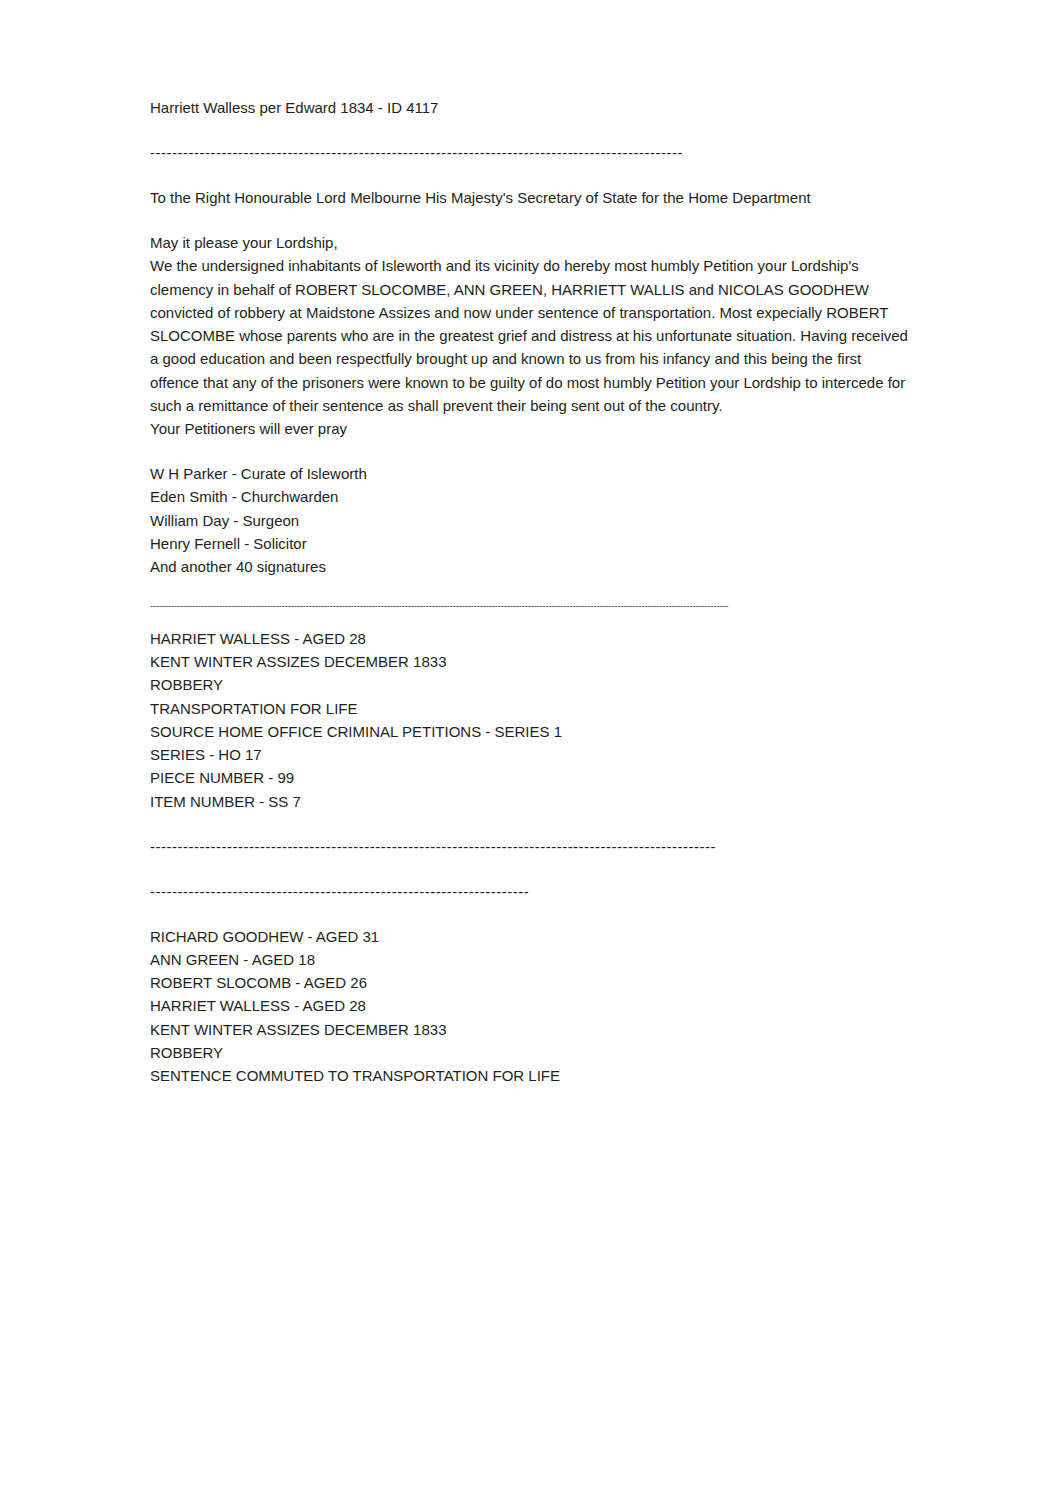Harriett Walless per Edward 1834 - ID 4117
-------------------------------------------------------------------------------------------------
To the Right Honourable Lord Melbourne His Majesty's Secretary of State for the Home Department
May it please your Lordship,
We the undersigned inhabitants of Isleworth and its vicinity do hereby most humbly Petition your Lordship's clemency in behalf of ROBERT SLOCOMBE, ANN GREEN, HARRIETT WALLIS and NICOLAS GOODHEW convicted of robbery at Maidstone Assizes and now under sentence of transportation. Most expecially ROBERT SLOCOMBE whose parents who are in the greatest grief and distress at his unfortunate situation. Having received a good education and been respectfully brought up and known to us from his infancy and this being the first offence that any of the prisoners were known to be guilty of do most humbly Petition your Lordship to intercede for such a remittance of their sentence as shall prevent their being sent out of the country.
Your Petitioners will ever pray
W H Parker - Curate of Isleworth
Eden Smith - Churchwarden
William Day - Surgeon
Henry Fernell - Solicitor
And another 40 signatures
-------------------------------------------------------------------------------------------------------------------------------------------------------------------------------------------------
HARRIET WALLESS - AGED 28
KENT WINTER ASSIZES DECEMBER 1833
ROBBERY
TRANSPORTATION FOR LIFE
SOURCE HOME OFFICE CRIMINAL PETITIONS - SERIES 1
SERIES - HO 17
PIECE NUMBER - 99
ITEM NUMBER - SS 7
-------------------------------------------------------------------------------------------------------
---------------------------------------------------------------------
RICHARD GOODHEW - AGED 31
ANN GREEN - AGED 18
ROBERT SLOCOMB - AGED 26
HARRIET WALLESS - AGED 28
KENT WINTER ASSIZES DECEMBER 1833
ROBBERY
SENTENCE COMMUTED TO TRANSPORTATION FOR LIFE